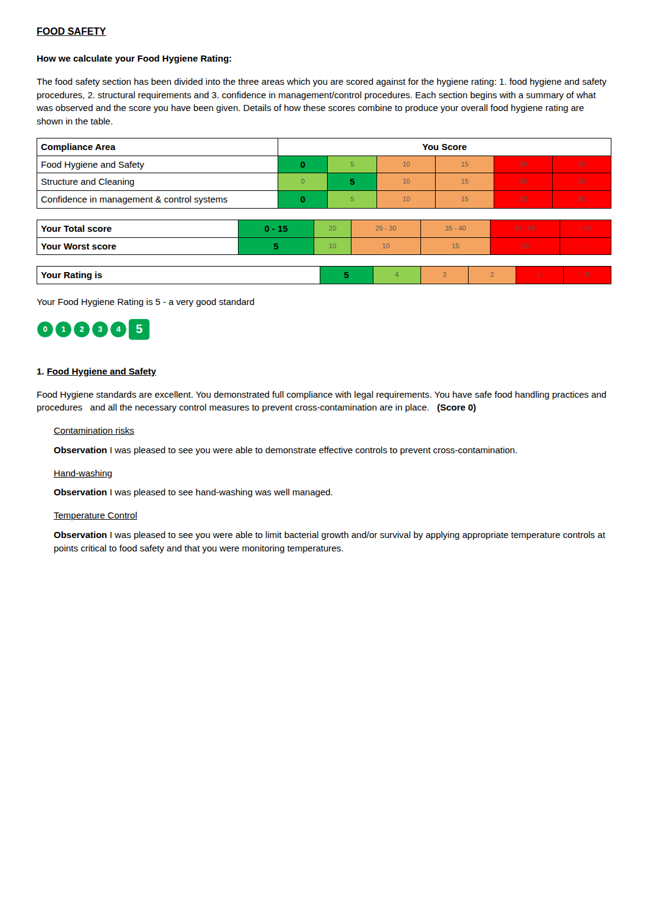FOOD SAFETY
How we calculate your Food Hygiene Rating:
The food safety section has been divided into the three areas which you are scored against for the hygiene rating: 1. food hygiene and safety procedures, 2. structural requirements and 3. confidence in management/control procedures. Each section begins with a summary of what was observed and the score you have been given. Details of how these scores combine to produce your overall food hygiene rating are shown in the table.
| Compliance Area | You Score |
| Food Hygiene and Safety | 0 | 5 | 10 | 15 | 20 | 25 |
| Structure and Cleaning | 0 | 5 | 10 | 15 | 20 | 25 |
| Confidence in management & control systems | 0 | 5 | 10 | 15 | 20 | 30 |
| Your Total score | 0 - 15 | 20 | 25 - 30 | 35 - 40 | 45 - 50 | > 50 |
| Your Worst score | 5 | 10 | 10 | 15 | 20 | - |
| Your Rating is | 5 | 4 | 3 | 2 | 1 | 0 |
Your Food Hygiene Rating is 5 - a very good standard
0
1
2
3
4
5
1. Food Hygiene and Safety
Food Hygiene standards are excellent. You demonstrated full compliance with legal requirements. You have safe food handling practices and procedures and all the necessary control measures to prevent cross-contamination are in place. (Score 0)
Contamination risks
Observation I was pleased to see you were able to demonstrate effective controls to prevent cross-contamination.
Hand-washing
Observation I was pleased to see hand-washing was well managed.
Temperature Control
Observation I was pleased to see you were able to limit bacterial growth and/or survival by applying appropriate temperature controls at points critical to food safety and that you were monitoring temperatures.